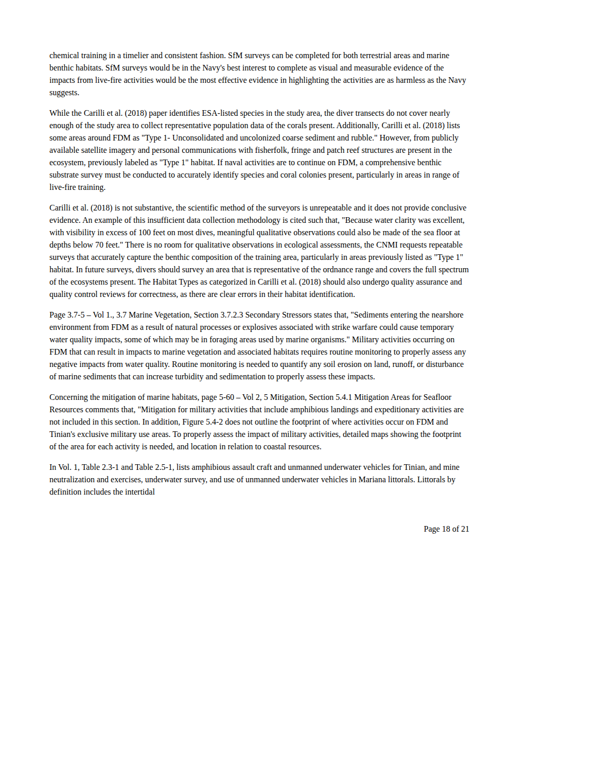chemical training in a timelier and consistent fashion. SfM surveys can be completed for both terrestrial areas and marine benthic habitats. SfM surveys would be in the Navy's best interest to complete as visual and measurable evidence of the impacts from live-fire activities would be the most effective evidence in highlighting the activities are as harmless as the Navy suggests.
While the Carilli et al. (2018) paper identifies ESA-listed species in the study area, the diver transects do not cover nearly enough of the study area to collect representative population data of the corals present. Additionally, Carilli et al. (2018) lists some areas around FDM as "Type 1- Unconsolidated and uncolonized coarse sediment and rubble." However, from publicly available satellite imagery and personal communications with fisherfolk, fringe and patch reef structures are present in the ecosystem, previously labeled as "Type 1" habitat. If naval activities are to continue on FDM, a comprehensive benthic substrate survey must be conducted to accurately identify species and coral colonies present, particularly in areas in range of live-fire training.
Carilli et al. (2018) is not substantive, the scientific method of the surveyors is unrepeatable and it does not provide conclusive evidence. An example of this insufficient data collection methodology is cited such that, "Because water clarity was excellent, with visibility in excess of 100 feet on most dives, meaningful qualitative observations could also be made of the sea floor at depths below 70 feet." There is no room for qualitative observations in ecological assessments, the CNMI requests repeatable surveys that accurately capture the benthic composition of the training area, particularly in areas previously listed as "Type 1" habitat. In future surveys, divers should survey an area that is representative of the ordnance range and covers the full spectrum of the ecosystems present. The Habitat Types as categorized in Carilli et al. (2018) should also undergo quality assurance and quality control reviews for correctness, as there are clear errors in their habitat identification.
Page 3.7-5 – Vol 1., 3.7 Marine Vegetation, Section 3.7.2.3 Secondary Stressors states that, "Sediments entering the nearshore environment from FDM as a result of natural processes or explosives associated with strike warfare could cause temporary water quality impacts, some of which may be in foraging areas used by marine organisms." Military activities occurring on FDM that can result in impacts to marine vegetation and associated habitats requires routine monitoring to properly assess any negative impacts from water quality. Routine monitoring is needed to quantify any soil erosion on land, runoff, or disturbance of marine sediments that can increase turbidity and sedimentation to properly assess these impacts.
Concerning the mitigation of marine habitats, page 5-60 – Vol 2, 5 Mitigation, Section 5.4.1 Mitigation Areas for Seafloor Resources comments that, "Mitigation for military activities that include amphibious landings and expeditionary activities are not included in this section. In addition, Figure 5.4-2 does not outline the footprint of where activities occur on FDM and Tinian's exclusive military use areas. To properly assess the impact of military activities, detailed maps showing the footprint of the area for each activity is needed, and location in relation to coastal resources.
In Vol. 1, Table 2.3-1 and Table 2.5-1, lists amphibious assault craft and unmanned underwater vehicles for Tinian, and mine neutralization and exercises, underwater survey, and use of unmanned underwater vehicles in Mariana littorals. Littorals by definition includes the intertidal
Page 18 of 21